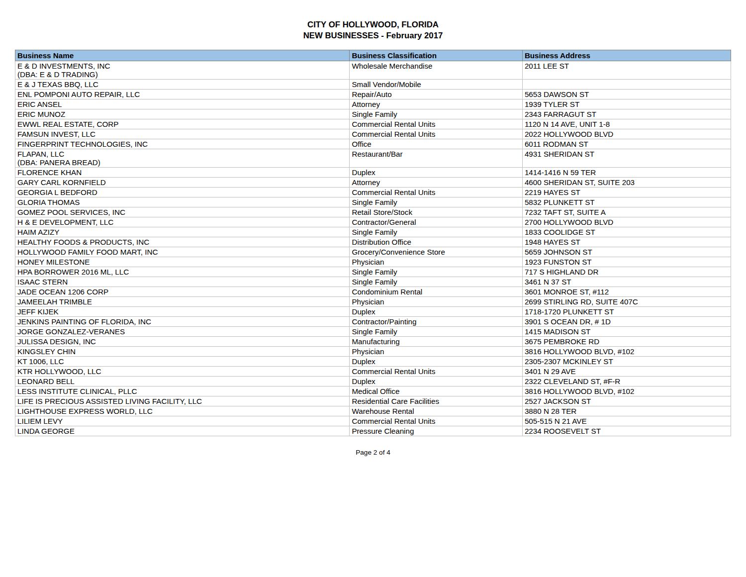CITY OF HOLLYWOOD, FLORIDA
NEW BUSINESSES - February 2017
| Business Name | Business Classification | Business Address |
| --- | --- | --- |
| E & D INVESTMENTS, INC (DBA: E & D TRADING) | Wholesale Merchandise | 2011 LEE ST |
| E & J TEXAS BBQ, LLC | Small Vendor/Mobile | |
| ENL POMPONI AUTO REPAIR, LLC | Repair/Auto | 5653 DAWSON ST |
| ERIC ANSEL | Attorney | 1939 TYLER ST |
| ERIC MUNOZ | Single Family | 2343 FARRAGUT ST |
| EWWL REAL ESTATE, CORP | Commercial Rental Units | 1120 N 14 AVE, UNIT 1-8 |
| FAMSUN INVEST, LLC | Commercial Rental Units | 2022 HOLLYWOOD BLVD |
| FINGERPRINT TECHNOLOGIES, INC | Office | 6011 RODMAN ST |
| FLAPAN, LLC (DBA: PANERA BREAD) | Restaurant/Bar | 4931 SHERIDAN ST |
| FLORENCE KHAN | Duplex | 1414-1416 N 59 TER |
| GARY CARL KORNFIELD | Attorney | 4600 SHERIDAN ST, SUITE 203 |
| GEORGIA L BEDFORD | Commercial Rental Units | 2219 HAYES ST |
| GLORIA THOMAS | Single Family | 5832 PLUNKETT ST |
| GOMEZ POOL SERVICES, INC | Retail Store/Stock | 7232 TAFT ST, SUITE A |
| H & E DEVELOPMENT, LLC | Contractor/General | 2700 HOLLYWOOD BLVD |
| HAIM AZIZY | Single Family | 1833 COOLIDGE ST |
| HEALTHY FOODS & PRODUCTS, INC | Distribution Office | 1948 HAYES ST |
| HOLLYWOOD FAMILY FOOD MART, INC | Grocery/Convenience Store | 5659 JOHNSON ST |
| HONEY MILESTONE | Physician | 1923 FUNSTON ST |
| HPA BORROWER 2016 ML, LLC | Single Family | 717 S HIGHLAND DR |
| ISAAC STERN | Single Family | 3461 N 37 ST |
| JADE OCEAN 1206 CORP | Condominium Rental | 3601 MONROE ST, #112 |
| JAMEELAH TRIMBLE | Physician | 2699 STIRLING RD, SUITE 407C |
| JEFF KIJEK | Duplex | 1718-1720 PLUNKETT ST |
| JENKINS PAINTING OF FLORIDA, INC | Contractor/Painting | 3901 S OCEAN DR, # 1D |
| JORGE GONZALEZ-VERANES | Single Family | 1415 MADISON ST |
| JULISSA DESIGN, INC | Manufacturing | 3675 PEMBROKE RD |
| KINGSLEY CHIN | Physician | 3816 HOLLYWOOD BLVD, #102 |
| KT 1006, LLC | Duplex | 2305-2307 MCKINLEY ST |
| KTR HOLLYWOOD, LLC | Commercial Rental Units | 3401 N 29 AVE |
| LEONARD BELL | Duplex | 2322 CLEVELAND ST, #F-R |
| LESS INSTITUTE CLINICAL, PLLC | Medical Office | 3816 HOLLYWOOD BLVD, #102 |
| LIFE IS PRECIOUS ASSISTED LIVING FACILITY, LLC | Residential Care Facilities | 2527 JACKSON ST |
| LIGHTHOUSE EXPRESS WORLD, LLC | Warehouse Rental | 3880 N 28 TER |
| LILIEM LEVY | Commercial Rental Units | 505-515 N 21 AVE |
| LINDA GEORGE | Pressure Cleaning | 2234 ROOSEVELT ST |
Page 2 of 4